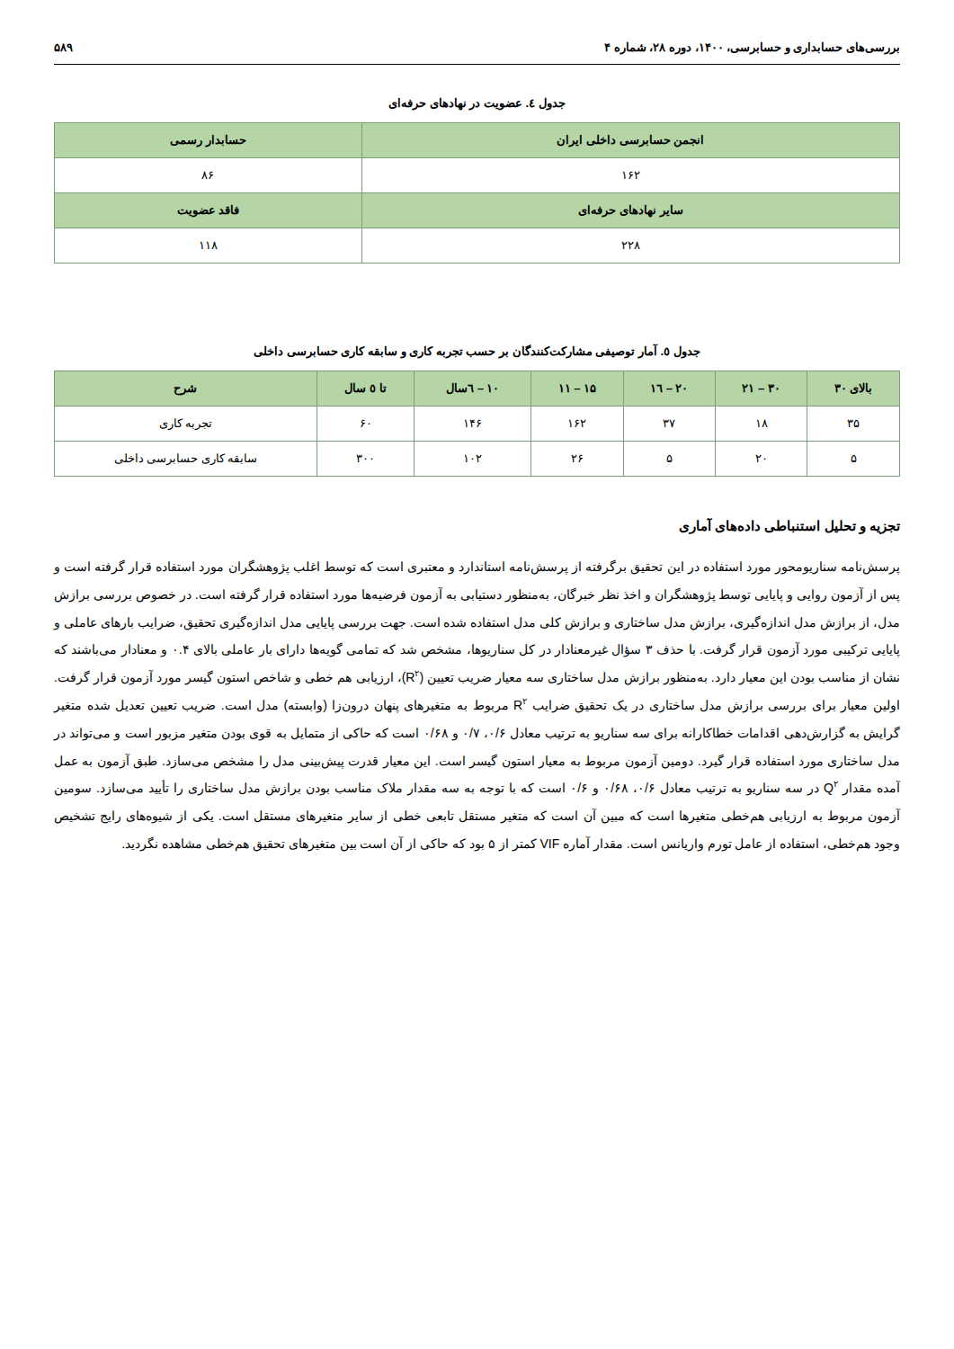بررسی‌های حسابداری و حسابرسی، ۱۴۰۰، دوره ۲۸، شماره ۴ ۵۸۹
جدول ٤. عضویت در نهادهای حرفه‌ای
| انجمن حسابرسی داخلی ایران | حسابدار رسمی |
| --- | --- |
| ۱۶۲ | ۸۶ |
| سایر نهادهای حرفه‌ای | فاقد عضویت |
| ۲۲۸ | ۱۱۸ |
جدول ٥. آمار توصیفی مشارکت‌کنندگان بر حسب تجربه کاری و سابقه کاری حسابرسی داخلی
| بالای ۳۰ | ۳۰ – ۲۱ | ۲۰ – ۱٦ | ۱۵ – ۱۱ | ۱۰ – ٦سال | تا ٥ سال | شرح |
| --- | --- | --- | --- | --- | --- | --- |
| ۳۵ | ۱۸ | ۳۷ | ۱۶۲ | ۱۴۶ | ۶۰ | تجربه کاری |
| ۵ | ۲۰ | ۵ | ۲۶ | ۱۰۲ | ۳۰۰ | سابقه کاری حسابرسی داخلی |
تجزیه و تحلیل استنباطی داده‌های آماری
پرسش‌نامه سناریومحور مورد استفاده در این تحقیق برگرفته از پرسش‌نامه استاندارد و معتبری است که توسط اغلب پژوهشگران مورد استفاده قرار گرفته است و پس از آزمون روایی و پایایی توسط پژوهشگران و اخذ نظر خبرگان، به‌منظور دستیابی به آزمون فرضیه‌ها مورد استفاده قرار گرفته است. در خصوص بررسی برازش مدل، از برازش مدل اندازه‌گیری، برازش مدل ساختاری و برازش کلی مدل استفاده شده است. جهت بررسی پایایی مدل اندازه‌گیری تحقیق، ضرایب بارهای عاملی و پایایی ترکیبی مورد آزمون قرار گرفت. با حذف ۳ سؤال غیرمعنادار در کل سناریوها، مشخص شد که تمامی گویه‌ها دارای بار عاملی بالای ۰.۴ و معنادار می‌باشند که نشان از مناسب بودن این معیار دارد. به‌منظور برازش مدل ساختاری سه معیار ضریب تعیین (R۲)، ارزیابی هم خطی و شاخص استون گیسر مورد آزمون قرار گرفت. اولین معیار برای بررسی برازش مدل ساختاری در یک تحقیق ضرایب R۲ مربوط به متغیرهای پنهان درون‌زا (وابسته) مدل است. ضریب تعیین تعدیل شده متغیر گرایش به گزارش‌دهی اقدامات خطاکارانه برای سه سناریو به ترتیب معادل ۰/۶، ۰/۷ و ۰/۶۸ است که حاکی از متمایل به قوی بودن متغیر مزبور است و می‌تواند در مدل ساختاری مورد استفاده قرار گیرد. دومین آزمون مربوط به معیار استون گیسر است. این معیار قدرت پیش‌بینی مدل را مشخص می‌سازد. طبق آزمون به عمل آمده مقدار Q۲ در سه سناریو به ترتیب معادل ۰/۶، ۰/۶۸ و ۰/۶ است که با توجه به سه مقدار ملاک مناسب بودن برازش مدل ساختاری را تأیید می‌سازد. سومین آزمون مربوط به ارزیابی هم‌خطی متغیرها است که مبین آن است که متغیر مستقل تابعی خطی از سایر متغیرهای مستقل است. یکی از شیوه‌های رایج تشخیص وجود هم‌خطی، استفاده از عامل تورم واریانس است. مقدار آماره VIF کمتر از ۵ بود که حاکی از آن است بین متغیرهای تحقیق هم‌خطی مشاهده نگردید.